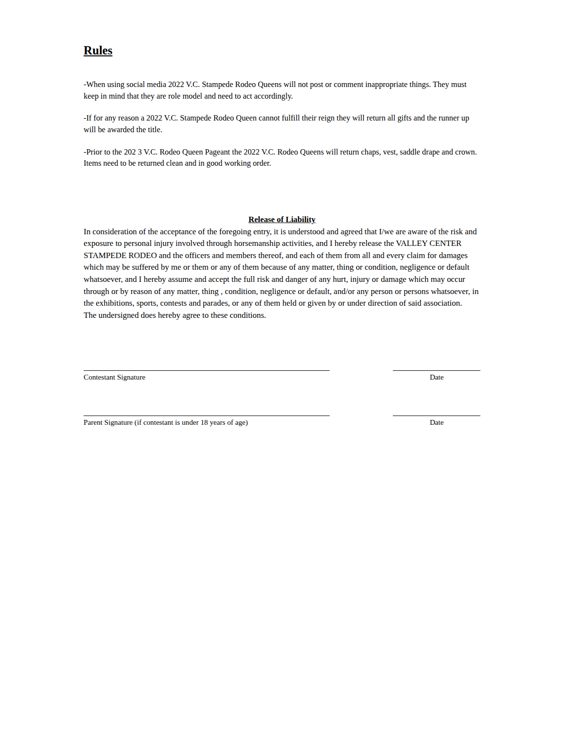Rules
-When using social media 2022 V.C. Stampede Rodeo Queens will not post or comment inappropriate things. They must keep in mind that they are role model and need to act accordingly.
-If for any reason a 2022 V.C. Stampede Rodeo Queen cannot fulfill their reign they will return all gifts and the runner up will be awarded the title.
-Prior to the 202 3 V.C. Rodeo Queen Pageant the 2022 V.C. Rodeo Queens will return chaps, vest, saddle drape and crown. Items need to be returned clean and in good working order.
Release of Liability
In consideration of the acceptance of the foregoing entry, it is understood and agreed that I/we are aware of the risk and exposure to personal injury involved through horsemanship activities, and I hereby release the VALLEY CENTER STAMPEDE RODEO and the officers and members thereof, and each of them from all and every claim for damages which may be suffered by me or them or any of them because of any matter, thing or condition, negligence or default whatsoever, and I hereby assume and accept the full risk and danger of any hurt, injury or damage which may occur through or by reason of any matter, thing , condition, negligence or default, and/or any person or persons whatsoever, in the exhibitions, sports, contests and parades, or any of them held or given by or under direction of said association.
The undersigned does hereby agree to these conditions.
Contestant Signature
Date
Parent Signature (if contestant is under 18 years of age)
Date